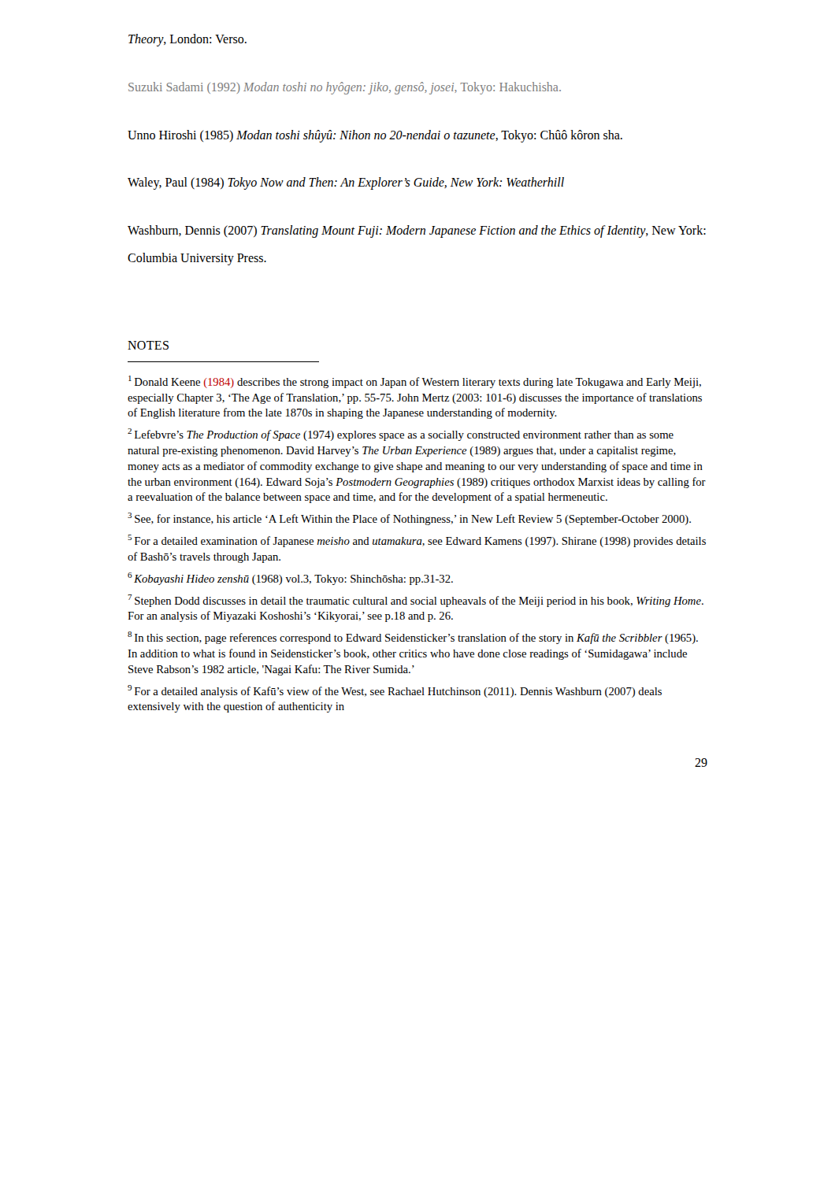Theory, London: Verso.
Suzuki Sadami (1992) Modan toshi no hyôgen: jiko, gensô, josei, Tokyo: Hakuchisha.
Unno Hiroshi (1985) Modan toshi shûyû: Nihon no 20-nendai o tazunete, Tokyo: Chûô kôron sha.
Waley, Paul (1984) Tokyo Now and Then: An Explorer’s Guide, New York: Weatherhill
Washburn, Dennis (2007) Translating Mount Fuji: Modern Japanese Fiction and the Ethics of Identity, New York: Columbia University Press.
NOTES
1 Donald Keene (1984) describes the strong impact on Japan of Western literary texts during late Tokugawa and Early Meiji, especially Chapter 3, ‘The Age of Translation,’ pp. 55-75. John Mertz (2003: 101-6) discusses the importance of translations of English literature from the late 1870s in shaping the Japanese understanding of modernity.
2 Lefebvre’s The Production of Space (1974) explores space as a socially constructed environment rather than as some natural pre-existing phenomenon. David Harvey’s The Urban Experience (1989) argues that, under a capitalist regime, money acts as a mediator of commodity exchange to give shape and meaning to our very understanding of space and time in the urban environment (164). Edward Soja’s Postmodern Geographies (1989) critiques orthodox Marxist ideas by calling for a reevaluation of the balance between space and time, and for the development of a spatial hermeneutic.
3 See, for instance, his article ‘A Left Within the Place of Nothingness,’ in New Left Review 5 (September-October 2000).
5 For a detailed examination of Japanese meisho and utamakura, see Edward Kamens (1997). Shirane (1998) provides details of Bashō’s travels through Japan.
6 Kobayashi Hideo zenshū (1968) vol.3, Tokyo: Shinchōsha: pp.31-32.
7 Stephen Dodd discusses in detail the traumatic cultural and social upheavals of the Meiji period in his book, Writing Home. For an analysis of Miyazaki Koshoshi’s ‘Kikyorai,’ see p.18 and p. 26.
8 In this section, page references correspond to Edward Seidensticker’s translation of the story in Kafū the Scribbler (1965). In addition to what is found in Seidensticker’s book, other critics who have done close readings of ‘Sumidagawa’ include Steve Rabson’s 1982 article, 'Nagai Kafu: The River Sumida.’
9 For a detailed analysis of Kafū’s view of the West, see Rachael Hutchinson (2011). Dennis Washburn (2007) deals extensively with the question of authenticity in
29